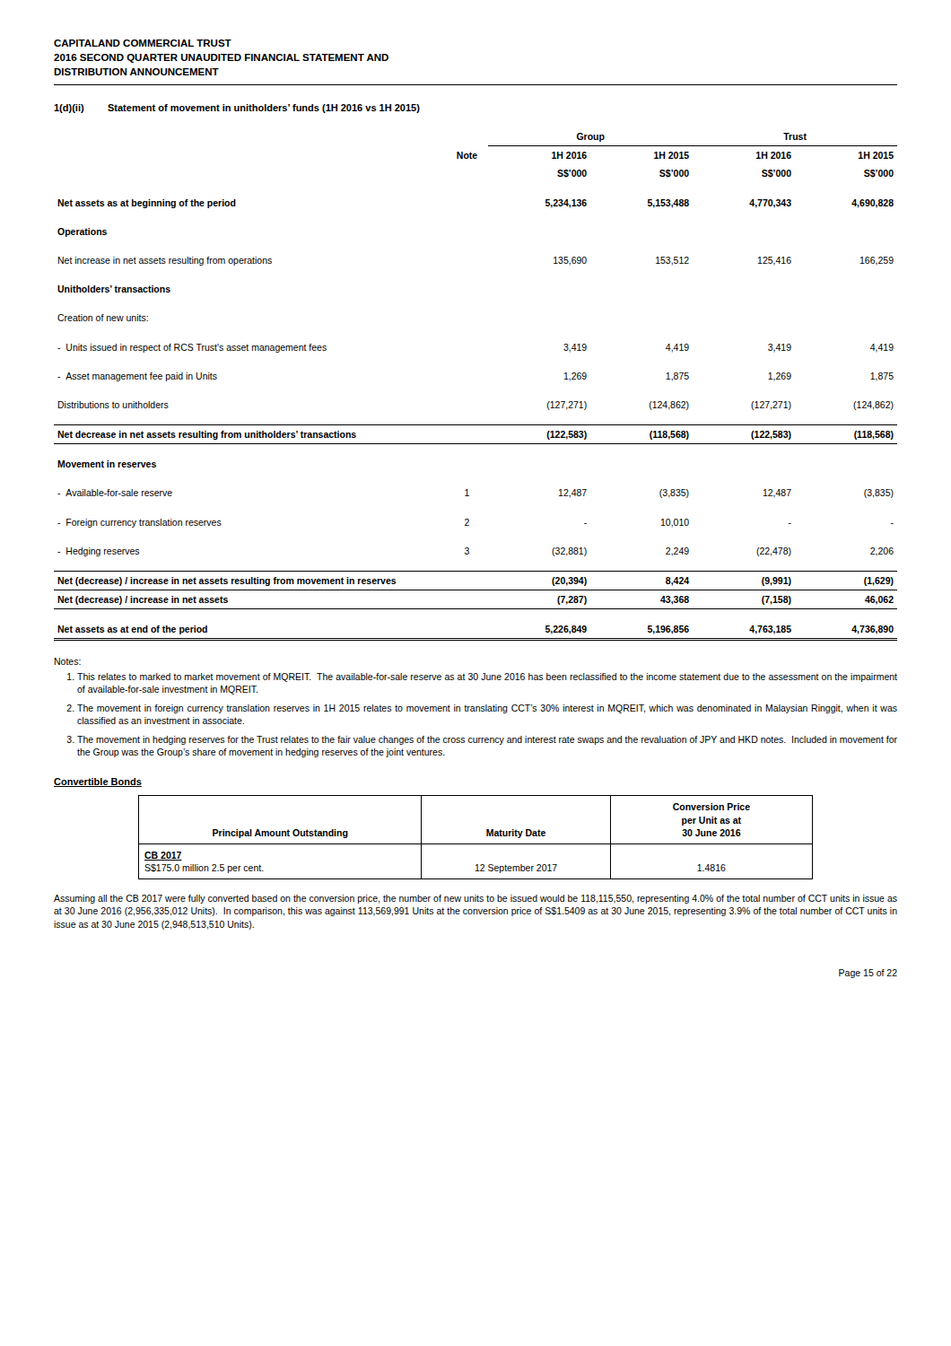CAPITALAND COMMERCIAL TRUST
2016 SECOND QUARTER UNAUDITED FINANCIAL STATEMENT AND
DISTRIBUTION ANNOUNCEMENT
1(d)(ii) Statement of movement in unitholders’ funds (1H 2016 vs 1H 2015)
| | | Group | Trust |
| | Note | 1H 2016 | 1H 2015 | 1H 2016 | 1H 2015 |
| | | S$’000 | S$’000 | S$’000 | S$’000 |
| Net assets as at beginning of the period | | 5,234,136 | 5,153,488 | 4,770,343 | 4,690,828 |
| Operations | | | | | |
| Net increase in net assets resulting from operations | | 135,690 | 153,512 | 125,416 | 166,259 |
| Unitholders’ transactions | | | | | |
| Creation of new units: | | | | | |
| - Units issued in respect of RCS Trust's asset management fees | | 3,419 | 4,419 | 3,419 | 4,419 |
| - Asset management fee paid in Units | | 1,269 | 1,875 | 1,269 | 1,875 |
| Distributions to unitholders | | (127,271) | (124,862) | (127,271) | (124,862) |
| Net decrease in net assets resulting from unitholders’ transactions | | (122,583) | (118,568) | (122,583) | (118,568) |
| Movement in reserves | | | | | |
| - Available-for-sale reserve | 1 | 12,487 | (3,835) | 12,487 | (3,835) |
| - Foreign currency translation reserves | 2 | - | 10,010 | - | - |
| - Hedging reserves | 3 | (32,881) | 2,249 | (22,478) | 2,206 |
| Net (decrease) / increase in net assets resulting from movement in reserves | | (20,394) | 8,424 | (9,991) | (1,629) |
| Net (decrease) / increase in net assets | | (7,287) | 43,368 | (7,158) | 46,062 |
| Net assets as at end of the period | | 5,226,849 | 5,196,856 | 4,763,185 | 4,736,890 |
Notes:
This relates to marked to market movement of MQREIT. The available-for-sale reserve as at 30 June 2016 has been reclassified to the income statement due to the assessment on the impairment of available-for-sale investment in MQREIT.
The movement in foreign currency translation reserves in 1H 2015 relates to movement in translating CCT’s 30% interest in MQREIT, which was denominated in Malaysian Ringgit, when it was classified as an investment in associate.
The movement in hedging reserves for the Trust relates to the fair value changes of the cross currency and interest rate swaps and the revaluation of JPY and HKD notes. Included in movement for the Group was the Group’s share of movement in hedging reserves of the joint ventures.
Convertible Bonds
| Principal Amount Outstanding | Maturity Date | Conversion Price per Unit as at 30 June 2016 |
| --- | --- | --- |
| CB 2017 S$175.0 million 2.5 per cent. | 12 September 2017 | 1.4816 |
Assuming all the CB 2017 were fully converted based on the conversion price, the number of new units to be issued would be 118,115,550, representing 4.0% of the total number of CCT units in issue as at 30 June 2016 (2,956,335,012 Units). In comparison, this was against 113,569,991 Units at the conversion price of S$1.5409 as at 30 June 2015, representing 3.9% of the total number of CCT units in issue as at 30 June 2015 (2,948,513,510 Units).
Page 15 of 22